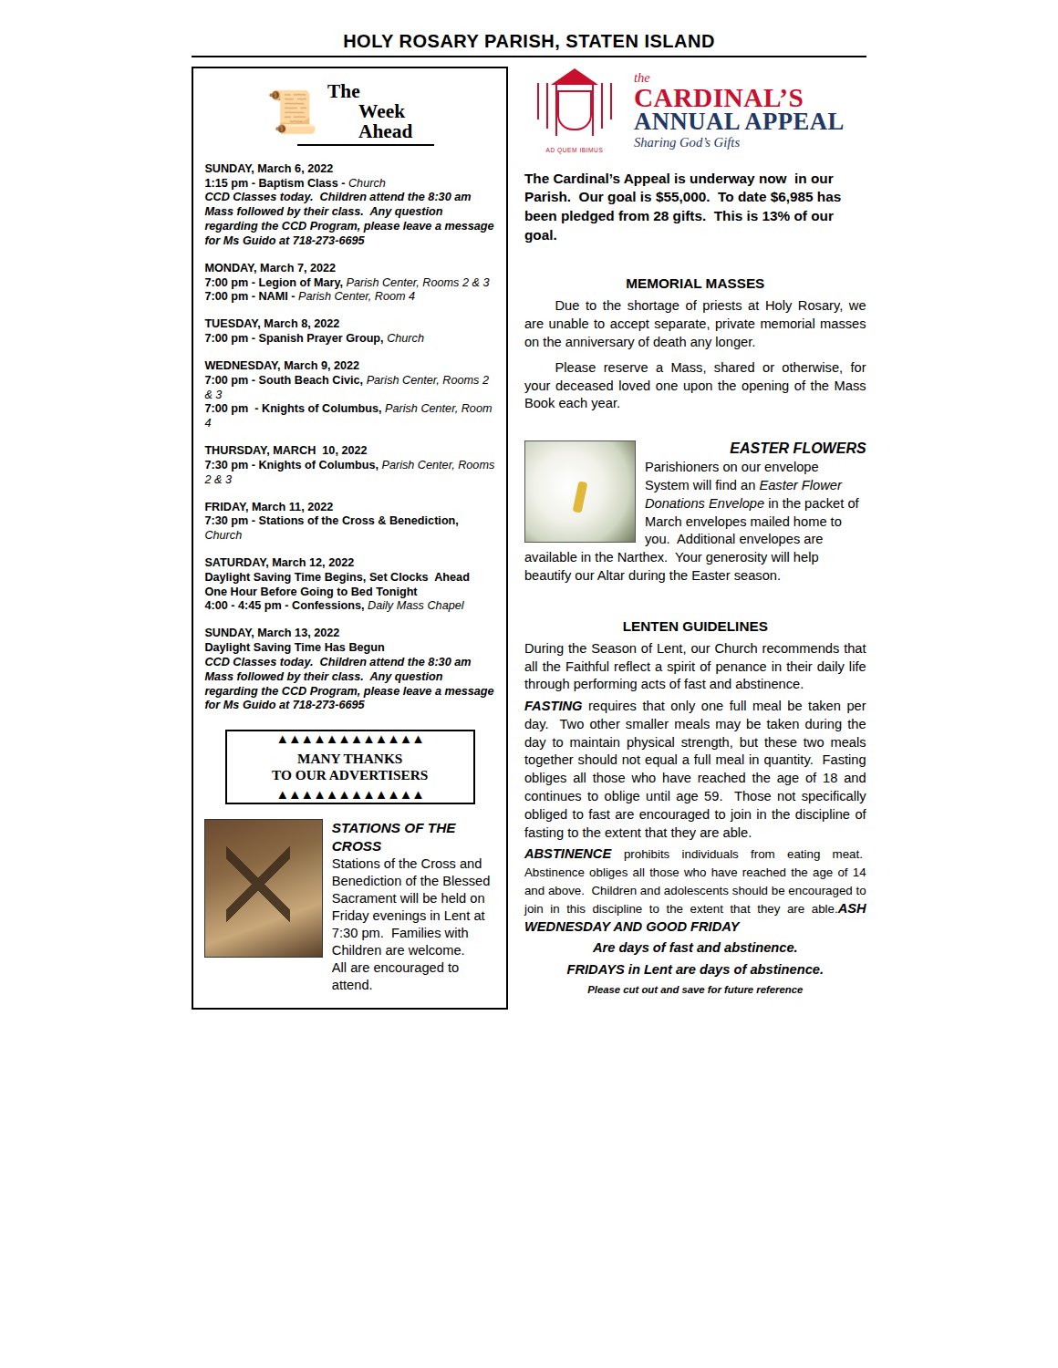HOLY ROSARY PARISH, STATEN ISLAND
📜 The
Week Ahead
SUNDAY, March 6, 2022
1:15 pm - Baptism Class - Church
CCD Classes today. Children attend the 8:30 am Mass followed by their class. Any question regarding the CCD Program, please leave a message for Ms Guido at 718-273-6695
MONDAY, March 7, 2022
7:00 pm - Legion of Mary, Parish Center, Rooms 2 & 3
7:00 pm - NAMI - Parish Center, Room 4
TUESDAY, March 8, 2022
7:00 pm - Spanish Prayer Group, Church
WEDNESDAY, March 9, 2022
7:00 pm - South Beach Civic, Parish Center, Rooms 2 & 3
7:00 pm - Knights of Columbus, Parish Center, Room 4
THURSDAY, MARCH 10, 2022
7:30 pm - Knights of Columbus, Parish Center, Rooms 2 & 3
FRIDAY, March 11, 2022
7:30 pm - Stations of the Cross & Benediction, Church
SATURDAY, March 12, 2022
Daylight Saving Time Begins, Set Clocks Ahead One Hour Before Going to Bed Tonight
4:00 - 4:45 pm - Confessions, Daily Mass Chapel
SUNDAY, March 13, 2022
Daylight Saving Time Has Begun
CCD Classes today. Children attend the 8:30 am Mass followed by their class. Any question regarding the CCD Program, please leave a message for Ms Guido at 718-273-6695
▲▲▲▲▲▲▲▲▲▲▲▲
MANY THANKS
TO OUR ADVERTISERS
▲▲▲▲▲▲▲▲▲▲▲▲
STATIONS OF THE CROSS
Stations of the Cross and Benediction of the Blessed Sacrament will be held on Friday evenings in Lent at 7:30 pm. Families with Children are welcome.
All are encouraged to attend.
AD QUEM IBIMUS
the
CARDINAL’S ANNUAL APPEAL Sharing God’s Gifts
The Cardinal’s Appeal is underway now in our Parish. Our goal is $55,000. To date $6,985 has been pledged from 28 gifts. This is 13% of our goal.
MEMORIAL MASSES
Due to the shortage of priests at Holy Rosary, we are unable to accept separate, private memorial masses on the anniversary of death any longer.
Please reserve a Mass, shared or otherwise, for your deceased loved one upon the opening of the Mass Book each year.
EASTER FLOWERS
Parishioners on our envelope System will find an Easter Flower Donations Envelope in the packet of March envelopes mailed home to you. Additional envelopes are available in the Narthex. Your generosity will help beautify our Altar during the Easter season.
LENTEN GUIDELINES
During the Season of Lent, our Church recommends that all the Faithful reflect a spirit of penance in their daily life through performing acts of fast and abstinence.
FASTING requires that only one full meal be taken per day. Two other smaller meals may be taken during the day to maintain physical strength, but these two meals together should not equal a full meal in quantity. Fasting obliges all those who have reached the age of 18 and continues to oblige until age 59. Those not specifically obliged to fast are encouraged to join in the discipline of fasting to the extent that they are able.
ABSTINENCE prohibits individuals from eating meat. Abstinence obliges all those who have reached the age of 14 and above. Children and adolescents should be encouraged to join in this discipline to the extent that they are able. ASH WEDNESDAY AND GOOD FRIDAY
Are days of fast and abstinence.
FRIDAYS in Lent are days of abstinence.
Please cut out and save for future reference